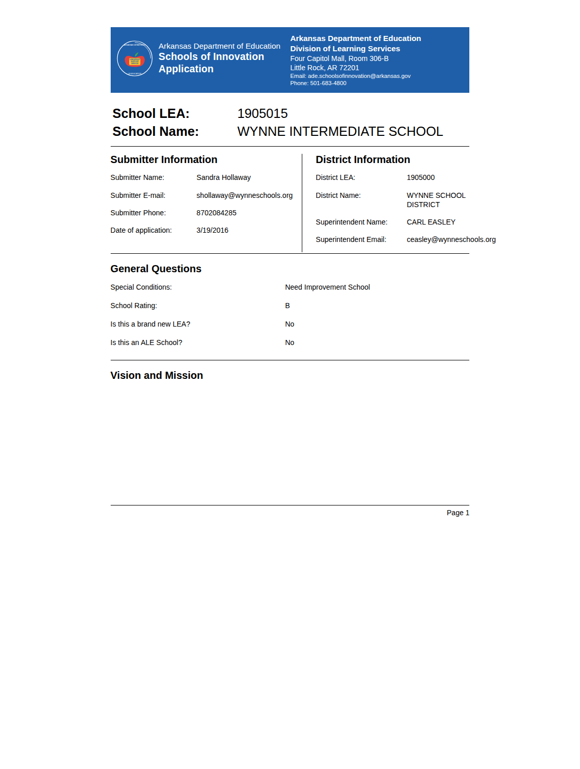ARKANSAS DEPARTMENT LEADERSHIP SUPPORT SERVICE OF EDUCATION
Arkansas Department of Education
Schools of Innovation Application
Arkansas Department of Education
Division of Learning Services
Four Capitol Mall, Room 306-B
Little Rock, AR 72201
Email: ade.schoolsofinnovation@arkansas.gov
Phone: 501-683-4800
School LEA: 1905015
School Name: WYNNE INTERMEDIATE SCHOOL
Submitter Information
Submitter Name:
Sandra Hollaway
Submitter E-mail:
shollaway@wynneschools.org
Submitter Phone:
8702084285
Date of application:
3/19/2016
District Information
District LEA:
1905000
District Name:
WYNNE SCHOOL DISTRICT
Superintendent Name:
CARL EASLEY
Superintendent Email:
ceasley@wynneschools.org
General Questions
Special Conditions:
Need Improvement School
School Rating:
B
Is this a brand new LEA?
No
Is this an ALE School?
No
Vision and Mission
Page 1